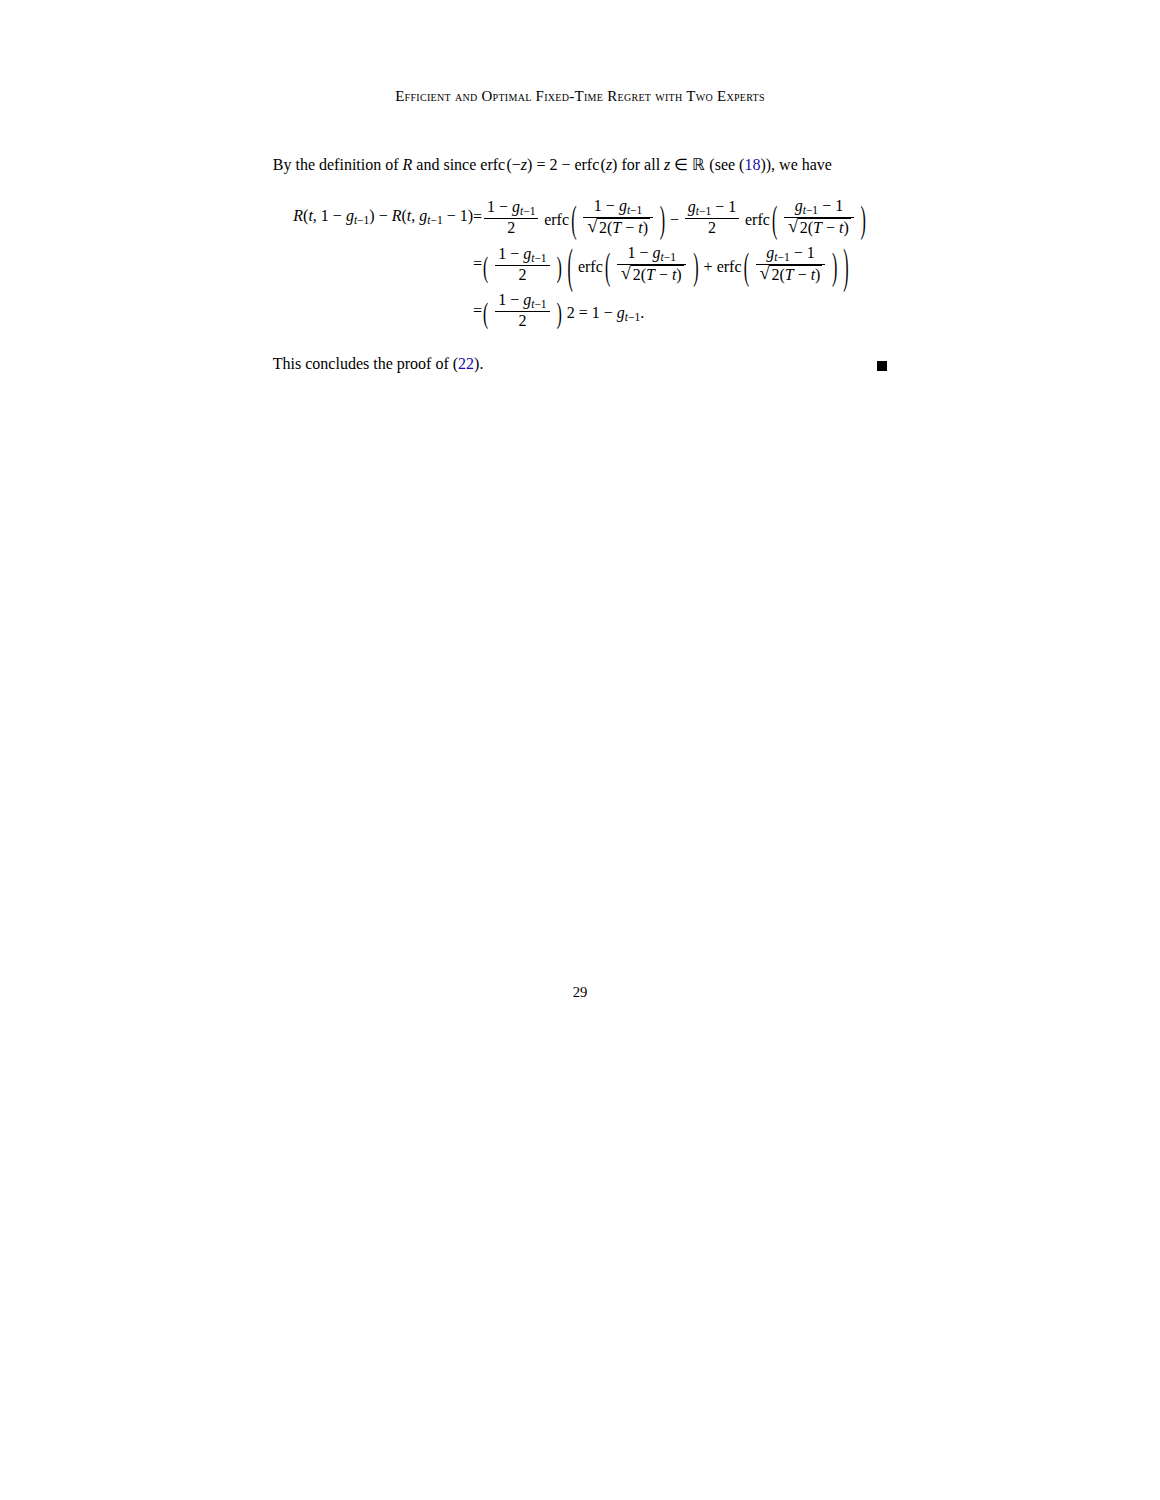Efficient and Optimal Fixed-Time Regret with Two Experts
By the definition of R and since erfc(−z) = 2 − erfc(z) for all z ∈ ℝ (see (18)), we have
| R ( t , 1 − g t −1 ) − R ( t , g t −1 − 1) | = | 1 − g t −1 2 erfc ( 1 − g t −1 2( T − t ) ) − g t −1 − 1 2 erfc ( g t −1 − 1 2( T − t ) ) |
| | = | ( 1 − g t −1 2 ) ( erfc ( 1 − g t −1 2( T − t ) ) + erfc ( g t −1 − 1 2( T − t ) ) ) |
| | = | ( 1 − g t −1 2 ) 2 = 1 − g t −1 . |
This concludes the proof of (22).
29